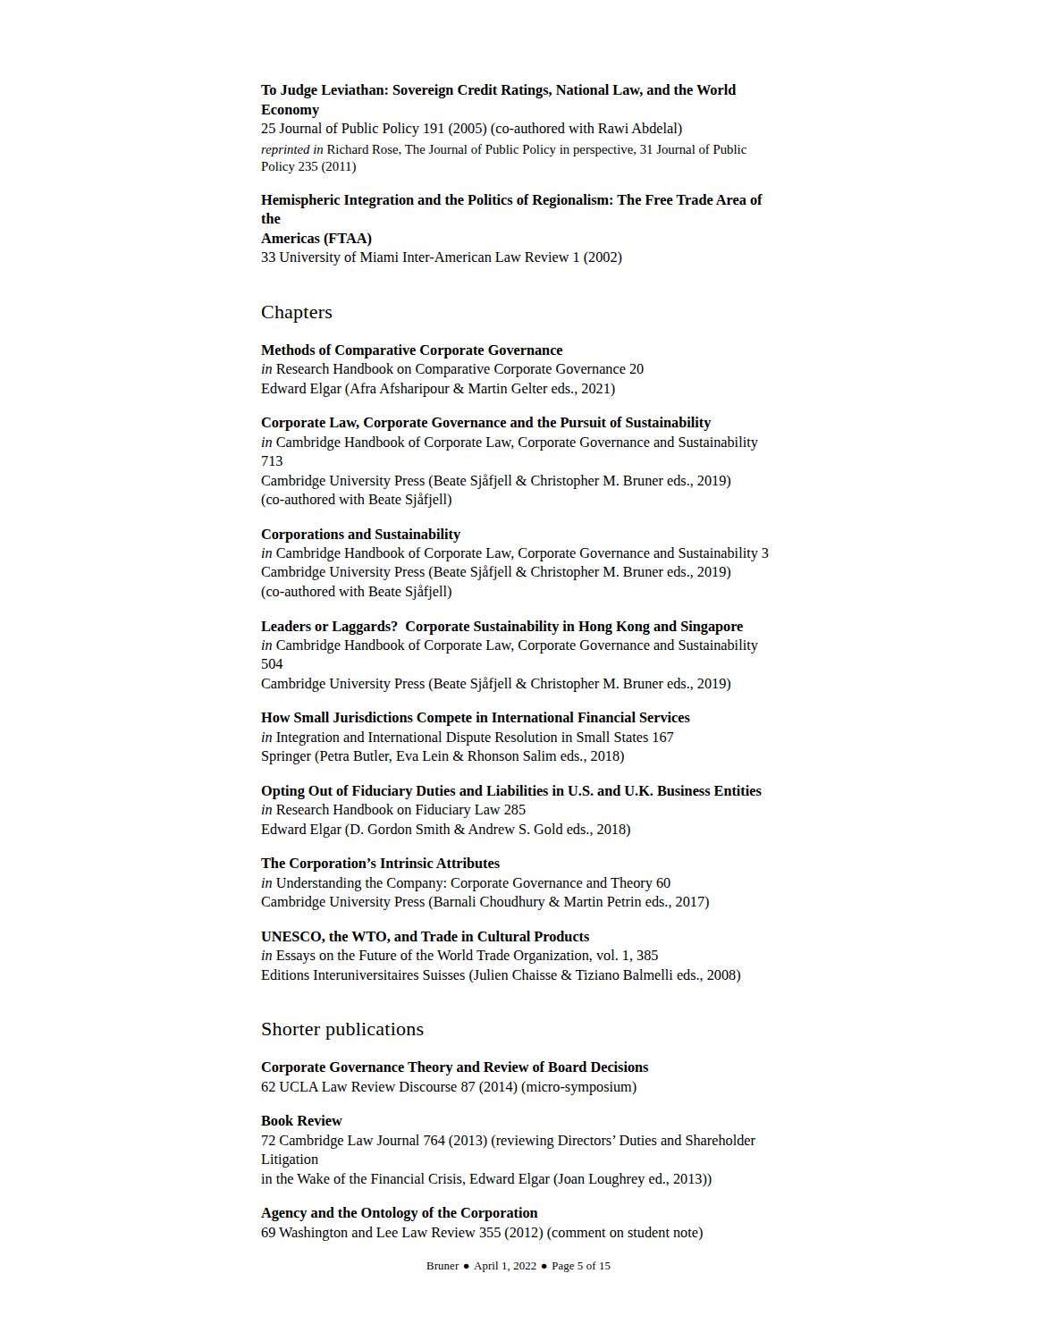To Judge Leviathan: Sovereign Credit Ratings, National Law, and the World Economy 25 Journal of Public Policy 191 (2005) (co-authored with Rawi Abdelal) reprinted in Richard Rose, The Journal of Public Policy in perspective, 31 Journal of Public Policy 235 (2011)
Hemispheric Integration and the Politics of Regionalism: The Free Trade Area of the Americas (FTAA) 33 University of Miami Inter-American Law Review 1 (2002)
Chapters
Methods of Comparative Corporate Governance in Research Handbook on Comparative Corporate Governance 20 Edward Elgar (Afra Afsharipour & Martin Gelter eds., 2021)
Corporate Law, Corporate Governance and the Pursuit of Sustainability in Cambridge Handbook of Corporate Law, Corporate Governance and Sustainability 713 Cambridge University Press (Beate Sjåfjell & Christopher M. Bruner eds., 2019) (co-authored with Beate Sjåfjell)
Corporations and Sustainability in Cambridge Handbook of Corporate Law, Corporate Governance and Sustainability 3 Cambridge University Press (Beate Sjåfjell & Christopher M. Bruner eds., 2019) (co-authored with Beate Sjåfjell)
Leaders or Laggards? Corporate Sustainability in Hong Kong and Singapore in Cambridge Handbook of Corporate Law, Corporate Governance and Sustainability 504 Cambridge University Press (Beate Sjåfjell & Christopher M. Bruner eds., 2019)
How Small Jurisdictions Compete in International Financial Services in Integration and International Dispute Resolution in Small States 167 Springer (Petra Butler, Eva Lein & Rhonson Salim eds., 2018)
Opting Out of Fiduciary Duties and Liabilities in U.S. and U.K. Business Entities in Research Handbook on Fiduciary Law 285 Edward Elgar (D. Gordon Smith & Andrew S. Gold eds., 2018)
The Corporation’s Intrinsic Attributes in Understanding the Company: Corporate Governance and Theory 60 Cambridge University Press (Barnali Choudhury & Martin Petrin eds., 2017)
UNESCO, the WTO, and Trade in Cultural Products in Essays on the Future of the World Trade Organization, vol. 1, 385 Editions Interuniversitaires Suisses (Julien Chaisse & Tiziano Balmelli eds., 2008)
Shorter publications
Corporate Governance Theory and Review of Board Decisions 62 UCLA Law Review Discourse 87 (2014) (micro-symposium)
Book Review 72 Cambridge Law Journal 764 (2013) (reviewing Directors’ Duties and Shareholder Litigation in the Wake of the Financial Crisis, Edward Elgar (Joan Loughrey ed., 2013))
Agency and the Ontology of the Corporation 69 Washington and Lee Law Review 355 (2012) (comment on student note)
Bruner●April 1, 2022●Page 5 of 15